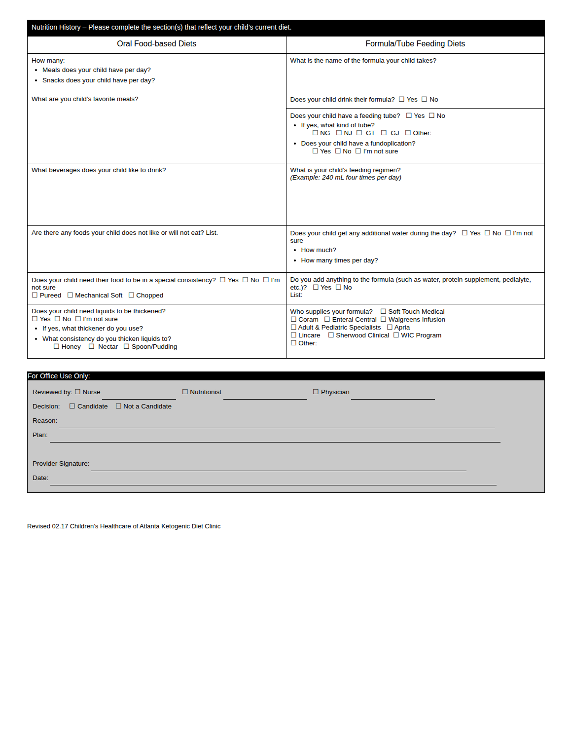| Nutrition History – Please complete the section(s) that reflect your child’s current diet. |
| Oral Food-based Diets | Formula/Tube Feeding Diets |
| How many: Meals does your child have per day? Snacks does your child have per day? | What is the name of the formula your child takes? |
| What are you child’s favorite meals? | Does your child drink their formula? ☐ Yes ☐ No |
| Does your child have a feeding tube? ☐ Yes ☐ No If yes, what kind of tube? ☐ NG ☐ NJ ☐ GT ☐ GJ ☐ Other: Does your child have a fundoplication? ☐ Yes ☐ No ☐ I’m not sure |
| What beverages does your child like to drink? | What is your child’s feeding regimen? (Example: 240 mL four times per day) |
| Are there any foods your child does not like or will not eat? List. | Does your child get any additional water during the day? ☐ Yes ☐ No ☐ I’m not sure How much? How many times per day? |
| Does your child need their food to be in a special consistency? ☐ Yes ☐ No ☐ I’m not sure ☐ Pureed ☐ Mechanical Soft ☐ Chopped | Do you add anything to the formula (such as water, protein supplement, pedialyte, etc.)? ☐ Yes ☐ No List: |
| Does your child need liquids to be thickened? ☐ Yes ☐ No ☐ I’m not sure If yes, what thickener do you use? What consistency do you thicken liquids to? ☐ Honey ☐ Nectar ☐ Spoon/Pudding | Who supplies your formula? ☐ Soft Touch Medical ☐ Coram ☐ Enteral Central ☐ Walgreens Infusion ☐ Adult & Pediatric Specialists ☐ Apria ☐ Lincare ☐ Sherwood Clinical ☐ WIC Program ☐ Other: |
| For Office Use Only: |
| Reviewed by: ☐ Nurse ☐ Nutritionist ☐ Physician Decision: ☐ Candidate ☐ Not a Candidate Reason: Plan: Provider Signature: Date: |
Revised 02.17 Children’s Healthcare of Atlanta Ketogenic Diet Clinic